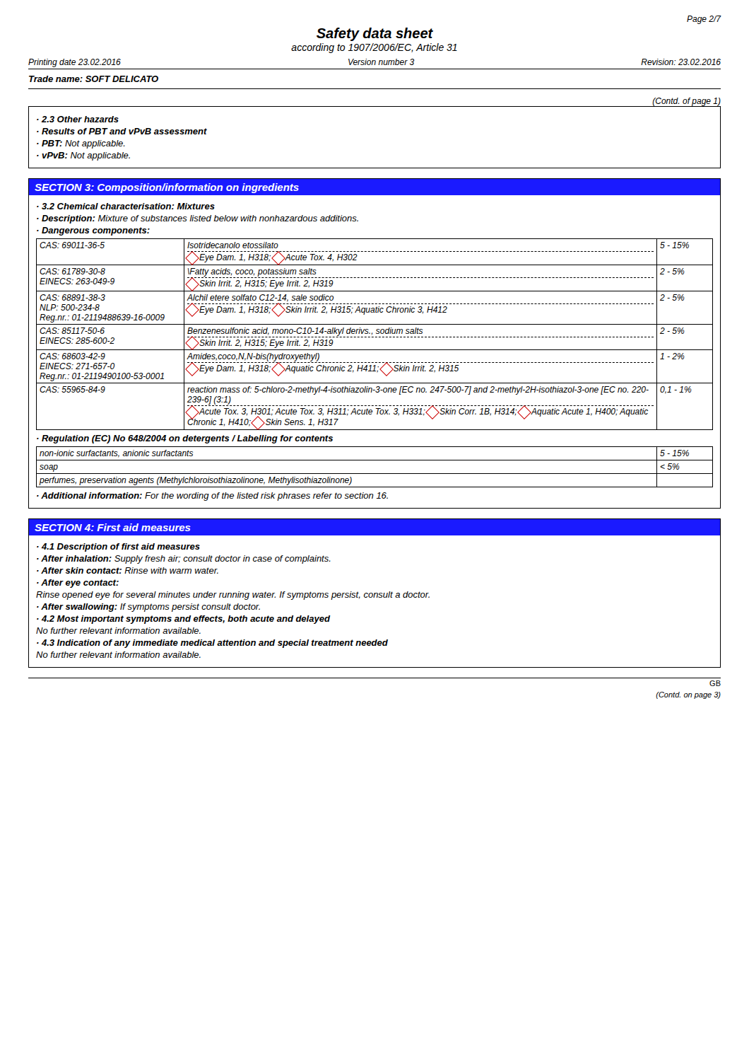Page 2/7
Safety data sheet
according to 1907/2006/EC, Article 31
Printing date 23.02.2016 Version number 3 Revision: 23.02.2016
Trade name: SOFT DELICATO
(Contd. of page 1)
· 2.3 Other hazards
· Results of PBT and vPvB assessment
· PBT: Not applicable.
· vPvB: Not applicable.
SECTION 3: Composition/information on ingredients
· 3.2 Chemical characterisation: Mixtures
· Description: Mixture of substances listed below with nonhazardous additions.
· Dangerous components:
| CAS: 69011-36-5 | Isotridecanolo etossilato Eye Dam. 1, H318; Acute Tox. 4, H302 | 5 - 15% |
| CAS: 61789-30-8 EINECS: 263-049-9 | \Fatty acids, coco, potassium salts Skin Irrit. 2, H315; Eye Irrit. 2, H319 | 2 - 5% |
| CAS: 68891-38-3 NLP: 500-234-8 Reg.nr.: 01-2119488639-16-0009 | Alchil etere solfato C12-14, sale sodico Eye Dam. 1, H318; Skin Irrit. 2, H315; Aquatic Chronic 3, H412 | 2 - 5% |
| CAS: 85117-50-6 EINECS: 285-600-2 | Benzenesulfonic acid, mono-C10-14-alkyl derivs., sodium salts Skin Irrit. 2, H315; Eye Irrit. 2, H319 | 2 - 5% |
| CAS: 68603-42-9 EINECS: 271-657-0 Reg.nr.: 01-2119490100-53-0001 | Amides,coco,N,N-bis(hydroxyethyl) Eye Dam. 1, H318; Aquatic Chronic 2, H411; Skin Irrit. 2, H315 | 1 - 2% |
| CAS: 55965-84-9 | reaction mass of: 5-chloro-2-methyl-4-isothiazolin-3-one [EC no. 247-500-7] and 2-methyl-2H-isothiazol-3-one [EC no. 220-239-6] (3:1) Acute Tox. 3, H301; Acute Tox. 3, H311; Acute Tox. 3, H331; Skin Corr. 1B, H314; Aquatic Acute 1, H400; Aquatic Chronic 1, H410; Skin Sens. 1, H317 | 0,1 - 1% |
· Regulation (EC) No 648/2004 on detergents / Labelling for contents
| non-ionic surfactants, anionic surfactants | 5 - 15% |
| soap | < 5% |
| perfumes, preservation agents (Methylchloroisothiazolinone, Methylisothiazolinone) | |
· Additional information: For the wording of the listed risk phrases refer to section 16.
SECTION 4: First aid measures
· 4.1 Description of first aid measures
· After inhalation: Supply fresh air; consult doctor in case of complaints.
· After skin contact: Rinse with warm water.
· After eye contact:
Rinse opened eye for several minutes under running water. If symptoms persist, consult a doctor.
· After swallowing: If symptoms persist consult doctor.
· 4.2 Most important symptoms and effects, both acute and delayed
No further relevant information available.
· 4.3 Indication of any immediate medical attention and special treatment needed
No further relevant information available.
GB
(Contd. on page 3)